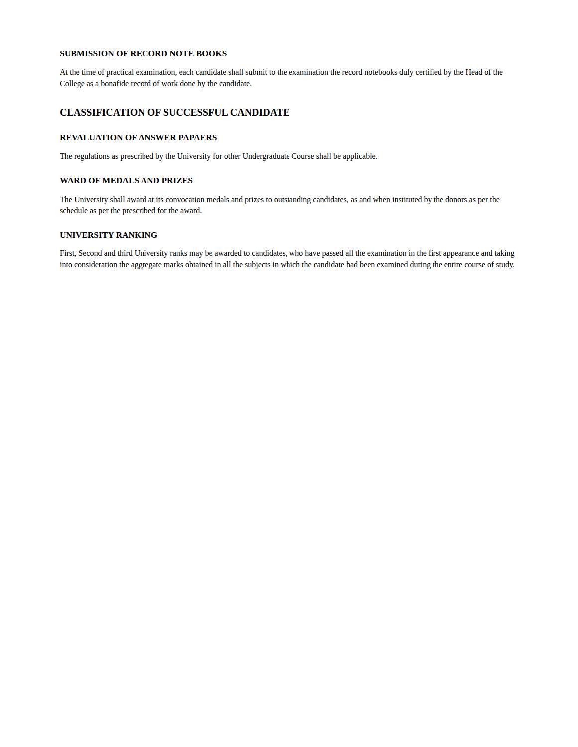SUBMISSION OF RECORD NOTE BOOKS
At the time of practical examination, each candidate shall submit to the examination the record notebooks duly certified by the Head of the College as a bonafide record of work done by the candidate.
CLASSIFICATION OF SUCCESSFUL CANDIDATE
REVALUATION OF ANSWER PAPAERS
The regulations as prescribed by the University for other Undergraduate Course shall be applicable.
WARD OF MEDALS AND PRIZES
The University shall award at its convocation medals and prizes to outstanding candidates, as and when instituted by the donors as per the schedule as per the prescribed for the award.
UNIVERSITY RANKING
First, Second and third University ranks may be awarded to candidates, who have passed all the examination in the first appearance and taking into consideration the aggregate marks obtained in all the subjects in which the candidate had been examined during the entire course of study.